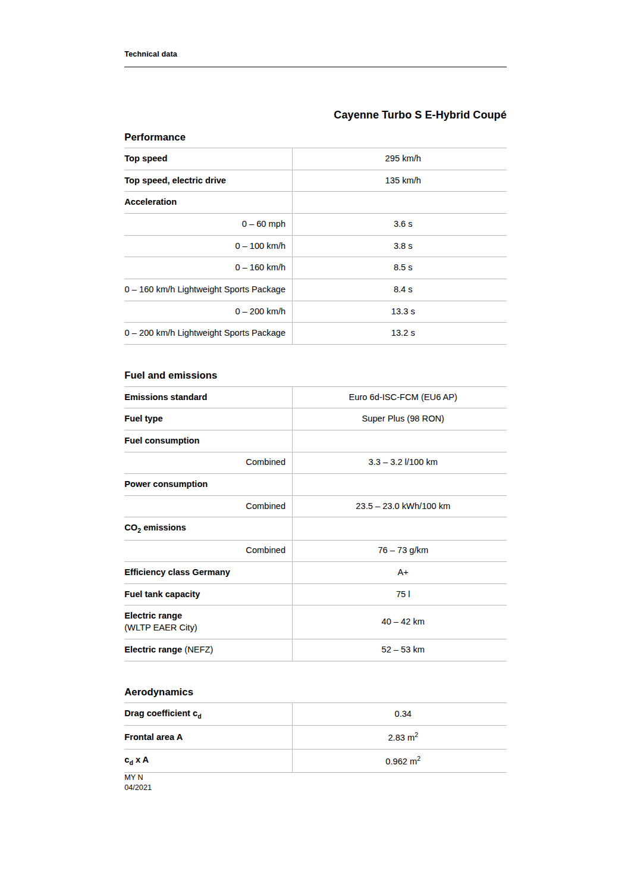Technical data
Cayenne Turbo S E-Hybrid Coupé
Performance
| Top speed | 295 km/h |
| Top speed, electric drive | 135 km/h |
| Acceleration | |
| 0 – 60 mph | 3.6 s |
| 0 – 100 km/h | 3.8 s |
| 0 – 160 km/h | 8.5 s |
| 0 – 160 km/h Lightweight Sports Package | 8.4 s |
| 0 – 200 km/h | 13.3 s |
| 0 – 200 km/h Lightweight Sports Package | 13.2 s |
Fuel and emissions
| Emissions standard | Euro 6d-ISC-FCM (EU6 AP) |
| Fuel type | Super Plus (98 RON) |
| Fuel consumption | |
| Combined | 3.3 – 3.2 l/100 km |
| Power consumption | |
| Combined | 23.5 – 23.0 kWh/100 km |
| CO 2 emissions | |
| Combined | 76 – 73 g/km |
| Efficiency class Germany | A+ |
| Fuel tank capacity | 75 l |
| Electric range (WLTP EAER City) | 40 – 42 km |
| Electric range (NEFZ) | 52 – 53 km |
Aerodynamics
| Drag coefficient c d | 0.34 |
| Frontal area A | 2.83 m 2 |
| c d x A | 0.962 m 2 |
MY N
04/2021